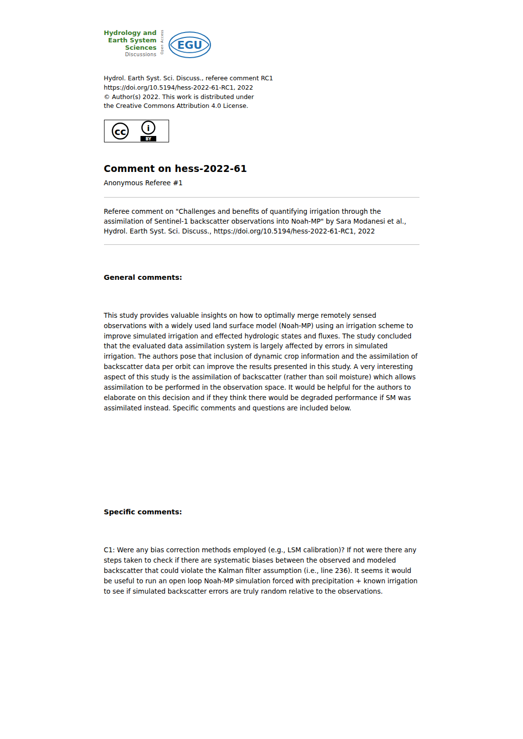Hydrology and
Earth System
Sciences
Discussions
Open Access
EGU
Hydrol. Earth Syst. Sci. Discuss., referee comment RC1
https://doi.org/10.5194/hess-2022-61-RC1, 2022
© Author(s) 2022. This work is distributed under
the Creative Commons Attribution 4.0 License.
cc i BY
Comment on hess-2022-61
Anonymous Referee #1
Referee comment on "Challenges and benefits of quantifying irrigation through the assimilation of Sentinel-1 backscatter observations into Noah-MP" by Sara Modanesi et al., Hydrol. Earth Syst. Sci. Discuss., https://doi.org/10.5194/hess-2022-61-RC1, 2022
General comments:
This study provides valuable insights on how to optimally merge remotely sensed observations with a widely used land surface model (Noah-MP) using an irrigation scheme to improve simulated irrigation and effected hydrologic states and fluxes. The study concluded that the evaluated data assimilation system is largely affected by errors in simulated irrigation. The authors pose that inclusion of dynamic crop information and the assimilation of backscatter data per orbit can improve the results presented in this study. A very interesting aspect of this study is the assimilation of backscatter (rather than soil moisture) which allows assimilation to be performed in the observation space. It would be helpful for the authors to elaborate on this decision and if they think there would be degraded performance if SM was assimilated instead. Specific comments and questions are included below.
Specific comments:
C1: Were any bias correction methods employed (e.g., LSM calibration)? If not were there any steps taken to check if there are systematic biases between the observed and modeled backscatter that could violate the Kalman filter assumption (i.e., line 236). It seems it would be useful to run an open loop Noah-MP simulation forced with precipitation + known irrigation to see if simulated backscatter errors are truly random relative to the observations.